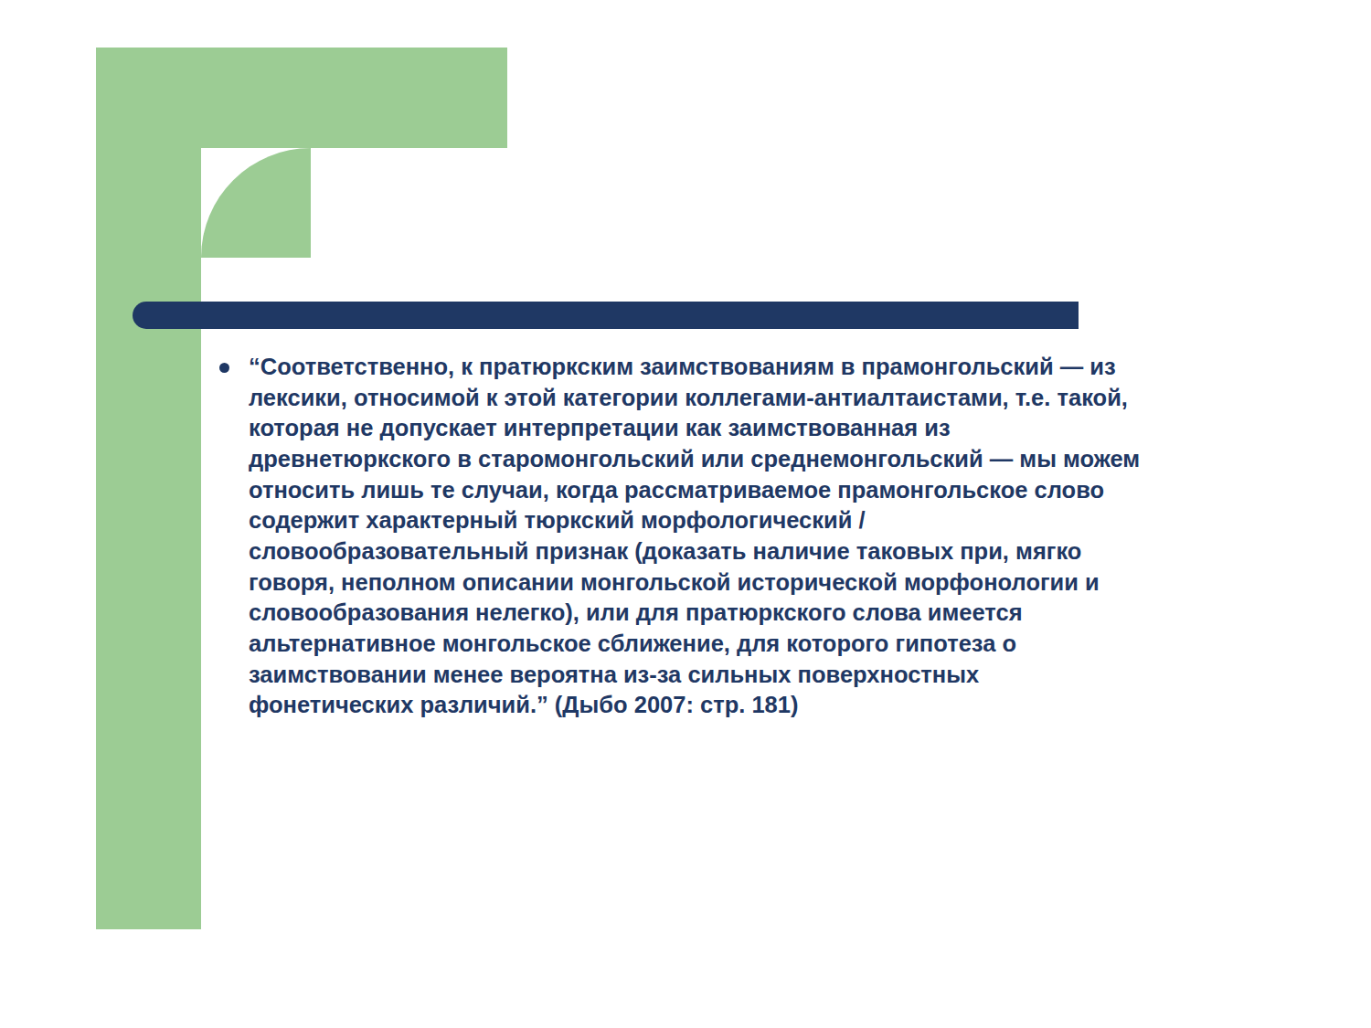“Соответственно, к пратюркским заимствованиям в прамонгольский — из лексики, относимой к этой категории коллегами-антиалтаистами, т.е. такой, которая не допускает интерпретации как заимствованная из древнетюркского в старомонгольский или среднемонгольский — мы можем относить лишь те случаи, когда рассматриваемое прамонгольское слово содержит характерный тюркский морфологический / словообразовательный признак (доказать наличие таковых при, мягко говоря, неполном описании монгольской исторической морфонологии и словообразования нелегко), или для пратюркского слова имеется альтернативное монгольское сближение, для которого гипотеза о заимствовании менее вероятна из-за сильных поверхностных фонетических различий.” (Дыбо 2007: стр. 181)